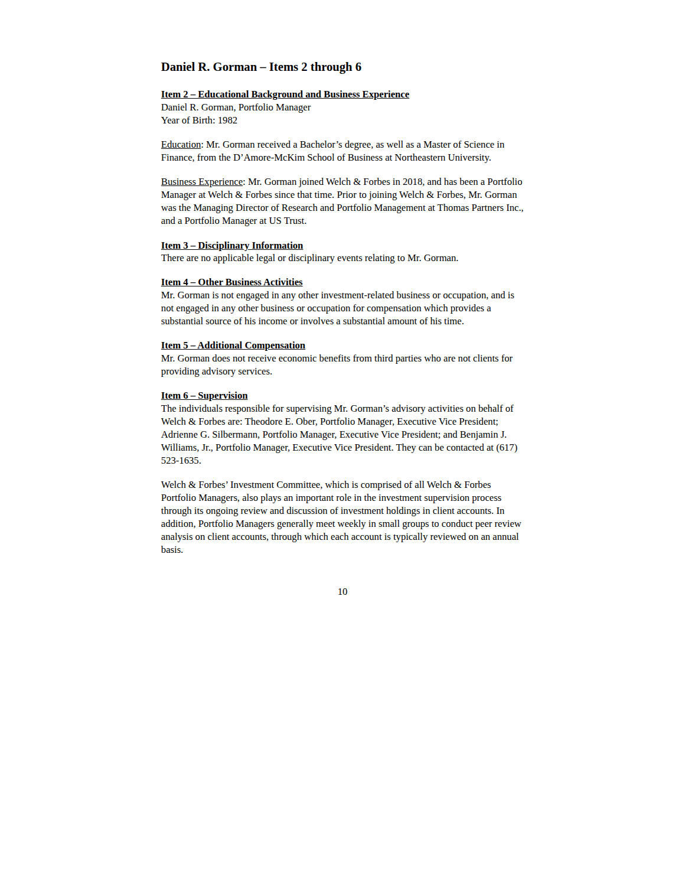Daniel R. Gorman – Items 2 through 6
Item 2 – Educational Background and Business Experience
Daniel R. Gorman, Portfolio Manager
Year of Birth: 1982
Education: Mr. Gorman received a Bachelor’s degree, as well as a Master of Science in Finance, from the D’Amore-McKim School of Business at Northeastern University.
Business Experience: Mr. Gorman joined Welch & Forbes in 2018, and has been a Portfolio Manager at Welch & Forbes since that time. Prior to joining Welch & Forbes, Mr. Gorman was the Managing Director of Research and Portfolio Management at Thomas Partners Inc., and a Portfolio Manager at US Trust.
Item 3 – Disciplinary Information
There are no applicable legal or disciplinary events relating to Mr. Gorman.
Item 4 – Other Business Activities
Mr. Gorman is not engaged in any other investment-related business or occupation, and is not engaged in any other business or occupation for compensation which provides a substantial source of his income or involves a substantial amount of his time.
Item 5 – Additional Compensation
Mr. Gorman does not receive economic benefits from third parties who are not clients for providing advisory services.
Item 6 – Supervision
The individuals responsible for supervising Mr. Gorman’s advisory activities on behalf of Welch & Forbes are: Theodore E. Ober, Portfolio Manager, Executive Vice President; Adrienne G. Silbermann, Portfolio Manager, Executive Vice President; and Benjamin J. Williams, Jr., Portfolio Manager, Executive Vice President. They can be contacted at (617) 523-1635.
Welch & Forbes’ Investment Committee, which is comprised of all Welch & Forbes Portfolio Managers, also plays an important role in the investment supervision process through its ongoing review and discussion of investment holdings in client accounts. In addition, Portfolio Managers generally meet weekly in small groups to conduct peer review analysis on client accounts, through which each account is typically reviewed on an annual basis.
10